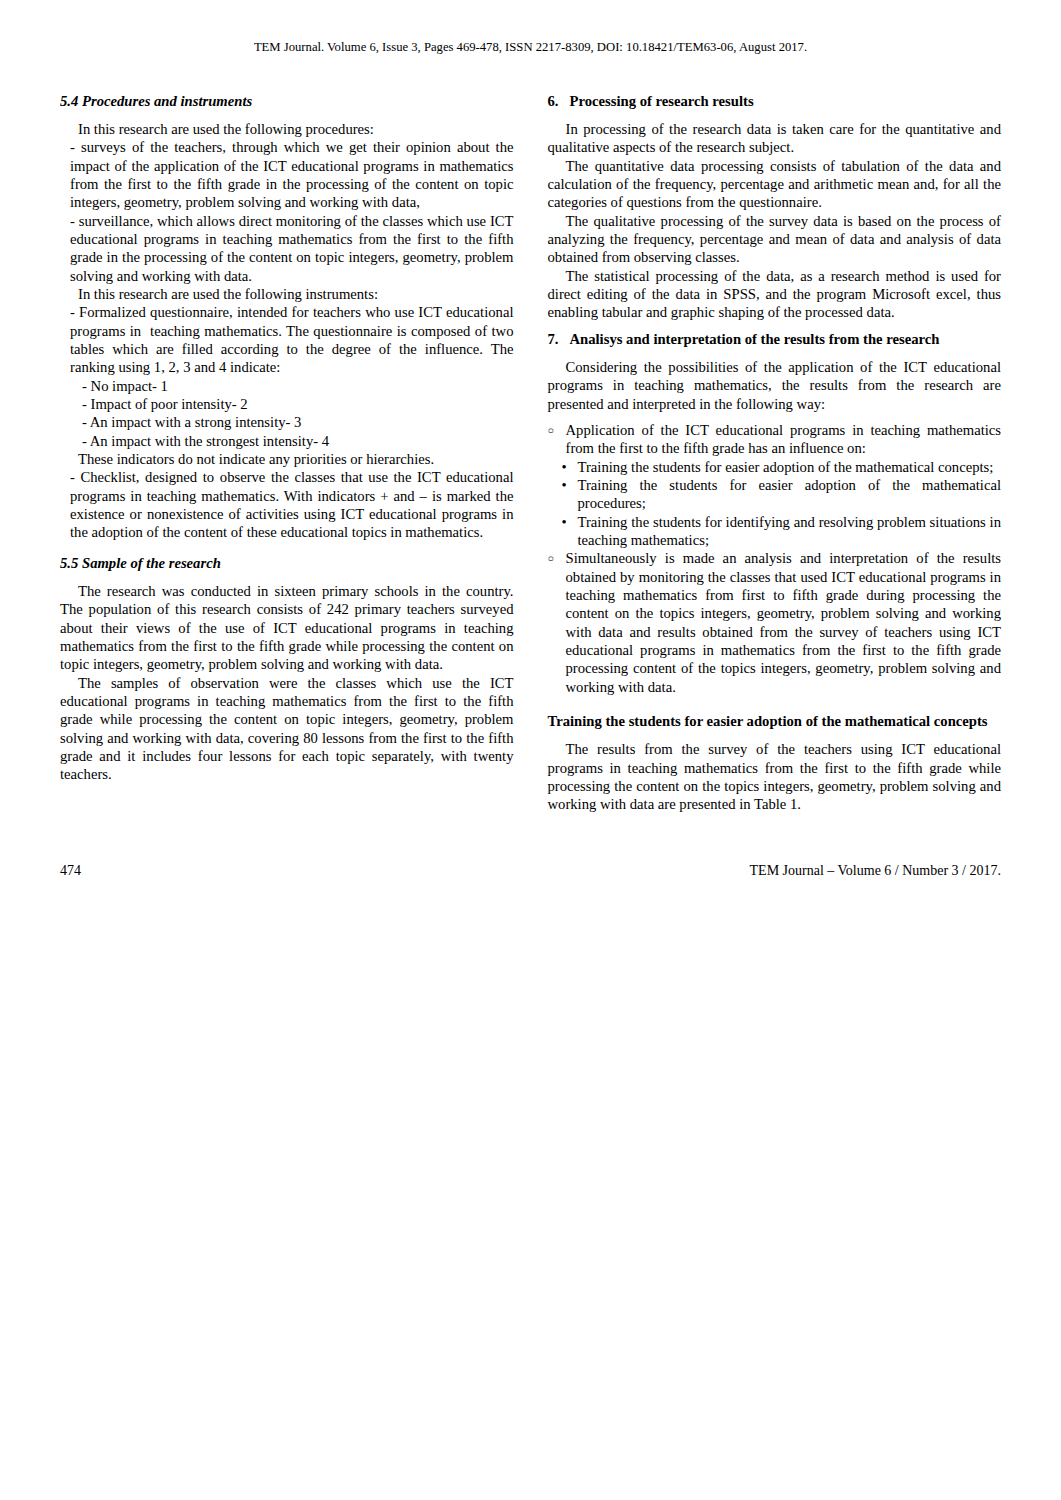TEM Journal. Volume 6, Issue 3, Pages 469-478, ISSN 2217-8309, DOI: 10.18421/TEM63-06, August 2017.
5.4 Procedures and instruments
In this research are used the following procedures:
- surveys of the teachers, through which we get their opinion about the impact of the application of the ICT educational programs in mathematics from the first to the fifth grade in the processing of the content on topic integers, geometry, problem solving and working with data,
- surveillance, which allows direct monitoring of the classes which use ICT educational programs in teaching mathematics from the first to the fifth grade in the processing of the content on topic integers, geometry, problem solving and working with data.
In this research are used the following instruments:
- Formalized questionnaire, intended for teachers who use ICT educational programs in teaching mathematics. The questionnaire is composed of two tables which are filled according to the degree of the influence. The ranking using 1, 2, 3 and 4 indicate:
- No impact- 1
- Impact of poor intensity- 2
- An impact with a strong intensity- 3
- An impact with the strongest intensity- 4
These indicators do not indicate any priorities or hierarchies.
- Checklist, designed to observe the classes that use the ICT educational programs in teaching mathematics. With indicators + and – is marked the existence or nonexistence of activities using ICT educational programs in the adoption of the content of these educational topics in mathematics.
5.5 Sample of the research
The research was conducted in sixteen primary schools in the country. The population of this research consists of 242 primary teachers surveyed about their views of the use of ICT educational programs in teaching mathematics from the first to the fifth grade while processing the content on topic integers, geometry, problem solving and working with data.
The samples of observation were the classes which use the ICT educational programs in teaching mathematics from the first to the fifth grade while processing the content on topic integers, geometry, problem solving and working with data, covering 80 lessons from the first to the fifth grade and it includes four lessons for each topic separately, with twenty teachers.
6. Processing of research results
In processing of the research data is taken care for the quantitative and qualitative aspects of the research subject.
The quantitative data processing consists of tabulation of the data and calculation of the frequency, percentage and arithmetic mean and, for all the categories of questions from the questionnaire.
The qualitative processing of the survey data is based on the process of analyzing the frequency, percentage and mean of data and analysis of data obtained from observing classes.
The statistical processing of the data, as a research method is used for direct editing of the data in SPSS, and the program Microsoft excel, thus enabling tabular and graphic shaping of the processed data.
7. Analisys and interpretation of the results from the research
Considering the possibilities of the application of the ICT educational programs in teaching mathematics, the results from the research are presented and interpreted in the following way:
Application of the ICT educational programs in teaching mathematics from the first to the fifth grade has an influence on:
Training the students for easier adoption of the mathematical concepts;
Training the students for easier adoption of the mathematical procedures;
Training the students for identifying and resolving problem situations in teaching mathematics;
Simultaneously is made an analysis and interpretation of the results obtained by monitoring the classes that used ICT educational programs in teaching mathematics from first to fifth grade during processing the content on the topics integers, geometry, problem solving and working with data and results obtained from the survey of teachers using ICT educational programs in mathematics from the first to the fifth grade processing content of the topics integers, geometry, problem solving and working with data.
Training the students for easier adoption of the mathematical concepts
The results from the survey of the teachers using ICT educational programs in teaching mathematics from the first to the fifth grade while processing the content on the topics integers, geometry, problem solving and working with data are presented in Table 1.
474
TEM Journal – Volume 6 / Number 3 / 2017.